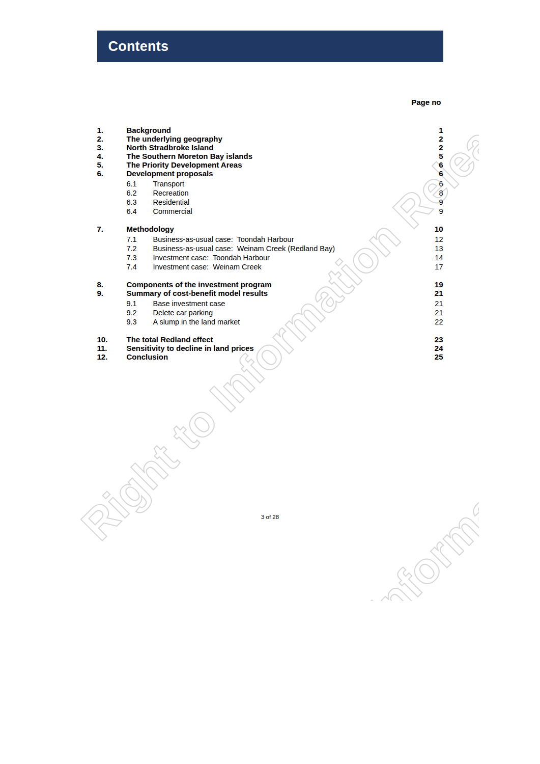Right to Information Release Right to Information Release
Contents
Page no
| 1. | Background | 1 |
| 2. | The underlying geography | 2 |
| 3. | North Stradbroke Island | 2 |
| 4. | The Southern Moreton Bay islands | 5 |
| 5. | The Priority Development Areas | 6 |
| 6. | Development proposals | 6 |
| | 6.1 Transport | 6 |
| | 6.2 Recreation | 8 |
| | 6.3 Residential | 9 |
| | 6.4 Commercial | 9 |
| 7. | Methodology | 10 |
| | 7.1 Business-as-usual case: Toondah Harbour | 12 |
| | 7.2 Business-as-usual case: Weinam Creek (Redland Bay) | 13 |
| | 7.3 Investment case: Toondah Harbour | 14 |
| | 7.4 Investment case: Weinam Creek | 17 |
| 8. | Components of the investment program | 19 |
| 9. | Summary of cost-benefit model results | 21 |
| | 9.1 Base investment case | 21 |
| | 9.2 Delete car parking | 21 |
| | 9.3 A slump in the land market | 22 |
| 10. | The total Redland effect | 23 |
| 11. | Sensitivity to decline in land prices | 24 |
| 12. | Conclusion | 25 |
3 of 28